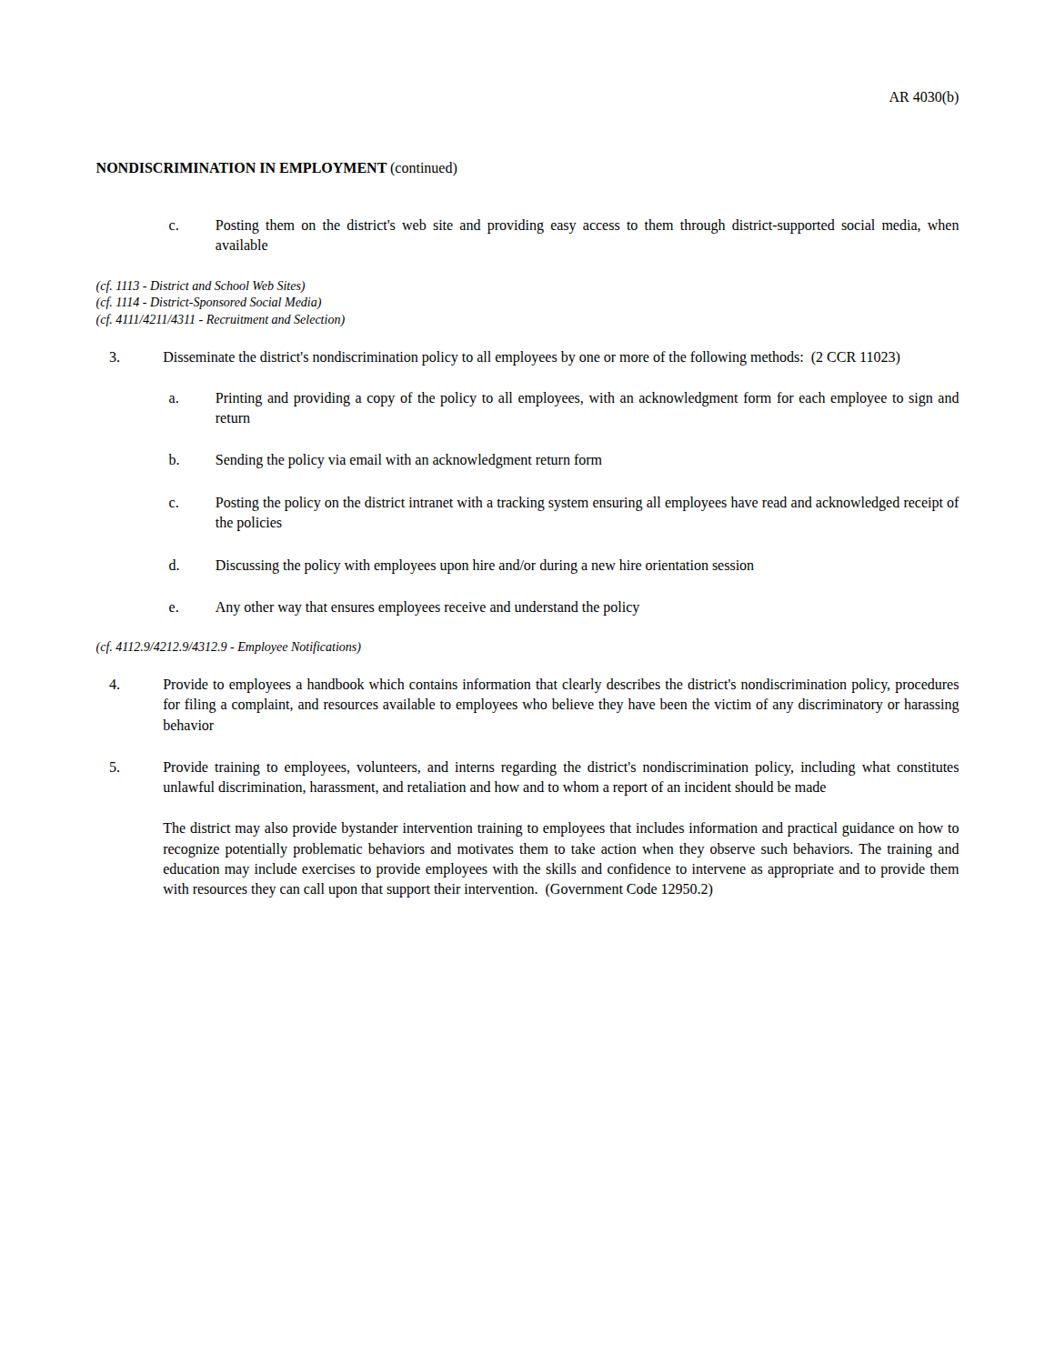AR 4030(b)
Nondiscrimination in Employment (continued)
c. Posting them on the district's web site and providing easy access to them through district-supported social media, when available
(cf. 1113 - District and School Web Sites)
(cf. 1114 - District-Sponsored Social Media)
(cf. 4111/4211/4311 - Recruitment and Selection)
3. Disseminate the district's nondiscrimination policy to all employees by one or more of the following methods: (2 CCR 11023)
a. Printing and providing a copy of the policy to all employees, with an acknowledgment form for each employee to sign and return
b. Sending the policy via email with an acknowledgment return form
c. Posting the policy on the district intranet with a tracking system ensuring all employees have read and acknowledged receipt of the policies
d. Discussing the policy with employees upon hire and/or during a new hire orientation session
e. Any other way that ensures employees receive and understand the policy
(cf. 4112.9/4212.9/4312.9 - Employee Notifications)
4. Provide to employees a handbook which contains information that clearly describes the district's nondiscrimination policy, procedures for filing a complaint, and resources available to employees who believe they have been the victim of any discriminatory or harassing behavior
5. Provide training to employees, volunteers, and interns regarding the district's nondiscrimination policy, including what constitutes unlawful discrimination, harassment, and retaliation and how and to whom a report of an incident should be made
The district may also provide bystander intervention training to employees that includes information and practical guidance on how to recognize potentially problematic behaviors and motivates them to take action when they observe such behaviors. The training and education may include exercises to provide employees with the skills and confidence to intervene as appropriate and to provide them with resources they can call upon that support their intervention. (Government Code 12950.2)